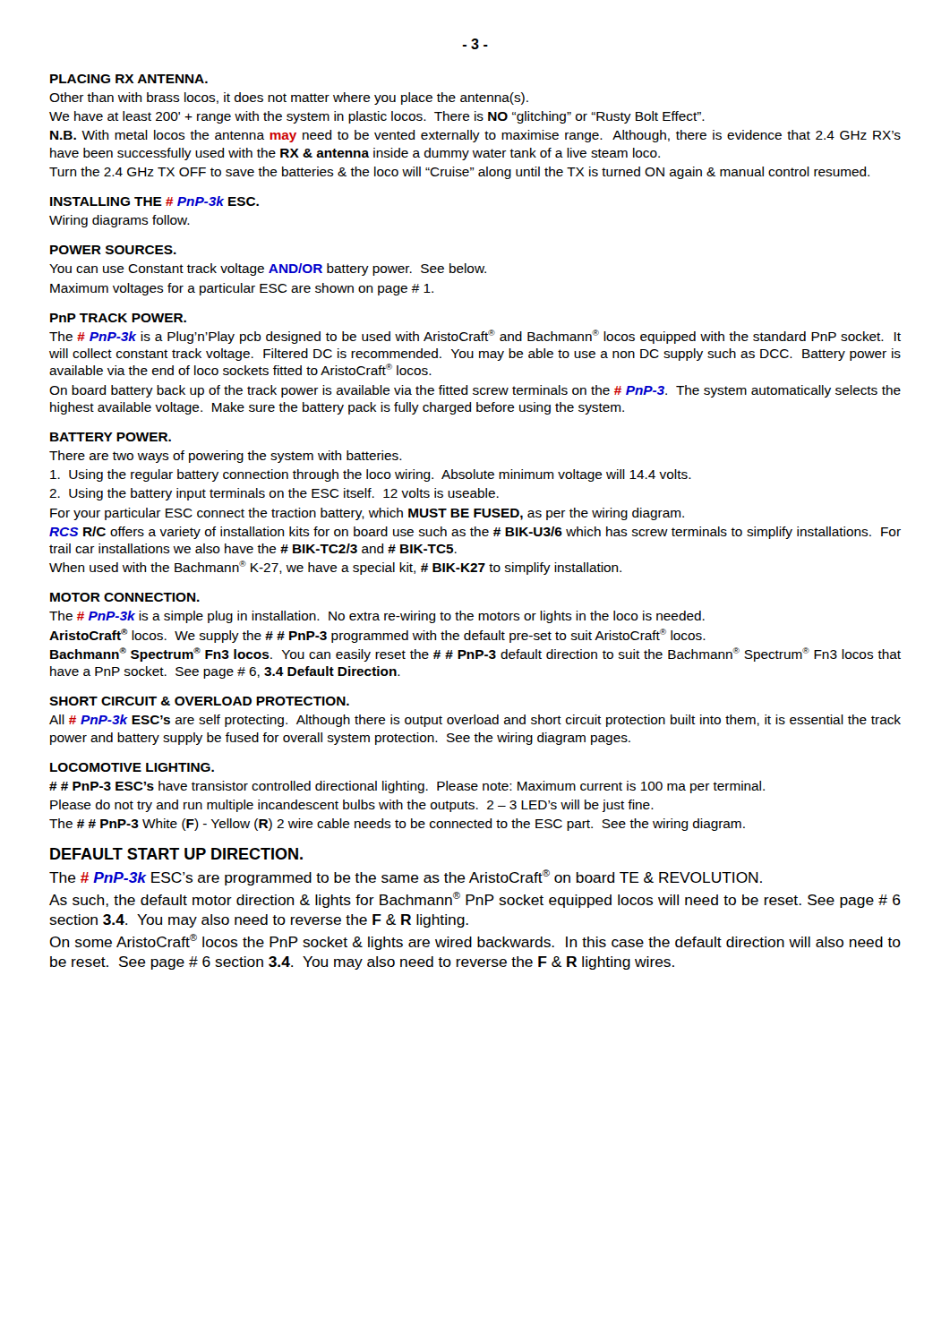- 3 -
PLACING RX ANTENNA.
Other than with brass locos, it does not matter where you place the antenna(s).
We have at least 200' + range with the system in plastic locos. There is NO “glitching” or “Rusty Bolt Effect”.
N.B. With metal locos the antenna may need to be vented externally to maximise range. Although, there is evidence that 2.4 GHz RX’s have been successfully used with the RX & antenna inside a dummy water tank of a live steam loco.
Turn the 2.4 GHz TX OFF to save the batteries & the loco will “Cruise” along until the TX is turned ON again & manual control resumed.
INSTALLING THE # PnP-3k ESC.
Wiring diagrams follow.
POWER SOURCES.
You can use Constant track voltage AND/OR battery power. See below.
Maximum voltages for a particular ESC are shown on page # 1.
PnP TRACK POWER.
The # PnP-3k is a Plug’n’Play pcb designed to be used with AristoCraft® and Bachmann® locos equipped with the standard PnP socket. It will collect constant track voltage. Filtered DC is recommended. You may be able to use a non DC supply such as DCC. Battery power is available via the end of loco sockets fitted to AristoCraft® locos.
On board battery back up of the track power is available via the fitted screw terminals on the # PnP-3. The system automatically selects the highest available voltage. Make sure the battery pack is fully charged before using the system.
BATTERY POWER.
There are two ways of powering the system with batteries.
1. Using the regular battery connection through the loco wiring. Absolute minimum voltage will 14.4 volts.
2. Using the battery input terminals on the ESC itself. 12 volts is useable.
For your particular ESC connect the traction battery, which MUST BE FUSED, as per the wiring diagram.
RCS R/C offers a variety of installation kits for on board use such as the # BIK-U3/6 which has screw terminals to simplify installations. For trail car installations we also have the # BIK-TC2/3 and # BIK-TC5.
When used with the Bachmann® K-27, we have a special kit, # BIK-K27 to simplify installation.
MOTOR CONNECTION.
The # PnP-3k is a simple plug in installation. No extra re-wiring to the motors or lights in the loco is needed.
AristoCraft® locos. We supply the # # PnP-3 programmed with the default pre-set to suit AristoCraft® locos.
Bachmann® Spectrum® Fn3 locos. You can easily reset the # # PnP-3 default direction to suit the Bachmann® Spectrum® Fn3 locos that have a PnP socket. See page # 6, 3.4 Default Direction.
SHORT CIRCUIT & OVERLOAD PROTECTION.
All # PnP-3k ESC’s are self protecting. Although there is output overload and short circuit protection built into them, it is essential the track power and battery supply be fused for overall system protection. See the wiring diagram pages.
LOCOMOTIVE LIGHTING.
# # PnP-3 ESC’s have transistor controlled directional lighting. Please note: Maximum current is 100 ma per terminal.
Please do not try and run multiple incandescent bulbs with the outputs. 2 – 3 LED’s will be just fine.
The # # PnP-3 White (F) - Yellow (R) 2 wire cable needs to be connected to the ESC part. See the wiring diagram.
DEFAULT START UP DIRECTION.
The # PnP-3k ESC’s are programmed to be the same as the AristoCraft® on board TE & REVOLUTION.
As such, the default motor direction & lights for Bachmann® PnP socket equipped locos will need to be reset. See page # 6 section 3.4. You may also need to reverse the F & R lighting.
On some AristoCraft® locos the PnP socket & lights are wired backwards. In this case the default direction will also need to be reset. See page # 6 section 3.4. You may also need to reverse the F & R lighting wires.